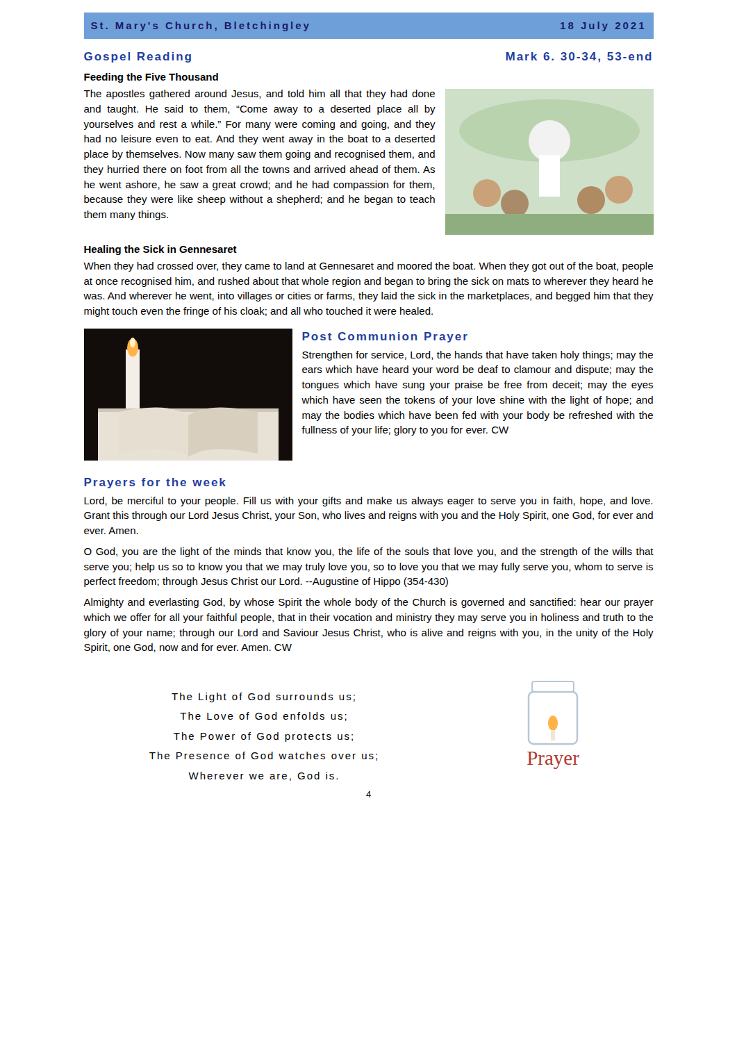St. Mary's Church, Bletchingley 18 July 2021
Gospel Reading
Mark 6. 30-34, 53-end
Feeding the Five Thousand
The apostles gathered around Jesus, and told him all that they had done and taught. He said to them, “Come away to a deserted place all by yourselves and rest a while.” For many were coming and going, and they had no leisure even to eat. And they went away in the boat to a deserted place by themselves. Now many saw them going and recognised them, and they hurried there on foot from all the towns and arrived ahead of them. As he went ashore, he saw a great crowd; and he had compassion for them, because they were like sheep without a shepherd; and he began to teach them many things.
Healing the Sick in Gennesaret
When they had crossed over, they came to land at Gennesaret and moored the boat. When they got out of the boat, people at once recognised him, and rushed about that whole region and began to bring the sick on mats to wherever they heard he was. And wherever he went, into villages or cities or farms, they laid the sick in the marketplaces, and begged him that they might touch even the fringe of his cloak; and all who touched it were healed.
Post Communion Prayer
Strengthen for service, Lord, the hands that have taken holy things; may the ears which have heard your word be deaf to clamour and dispute; may the tongues which have sung your praise be free from deceit; may the eyes which have seen the tokens of your love shine with the light of hope; and may the bodies which have been fed with your body be refreshed with the fullness of your life; glory to you for ever. CW
Prayers for the week
Lord, be merciful to your people. Fill us with your gifts and make us always eager to serve you in faith, hope, and love. Grant this through our Lord Jesus Christ, your Son, who lives and reigns with you and the Holy Spirit, one God, for ever and ever. Amen.
O God, you are the light of the minds that know you, the life of the souls that love you, and the strength of the wills that serve you; help us so to know you that we may truly love you, so to love you that we may fully serve you, whom to serve is perfect freedom; through Jesus Christ our Lord. --Augustine of Hippo (354-430)
Almighty and everlasting God, by whose Spirit the whole body of the Church is governed and sanctified: hear our prayer which we offer for all your faithful people, that in their vocation and ministry they may serve you in holiness and truth to the glory of your name; through our Lord and Saviour Jesus Christ, who is alive and reigns with you, in the unity of the Holy Spirit, one God, now and for ever. Amen. CW
The Light of God surrounds us;
The Love of God enfolds us;
The Power of God protects us;
The Presence of God watches over us;
Wherever we are, God is.
4